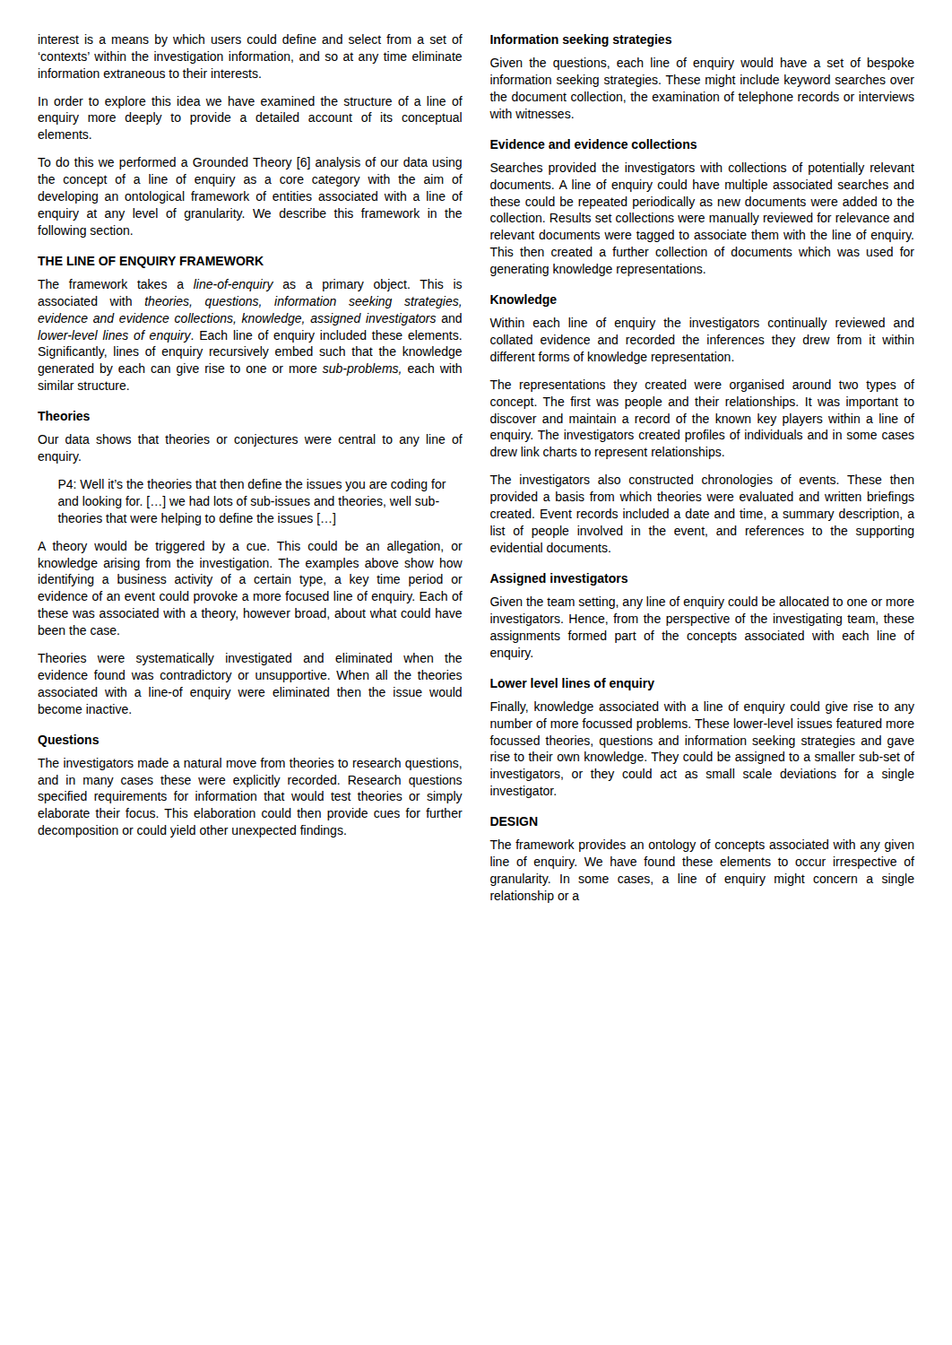interest is a means by which users could define and select from a set of ‘contexts’ within the investigation information, and so at any time eliminate information extraneous to their interests.
In order to explore this idea we have examined the structure of a line of enquiry more deeply to provide a detailed account of its conceptual elements.
To do this we performed a Grounded Theory [6] analysis of our data using the concept of a line of enquiry as a core category with the aim of developing an ontological framework of entities associated with a line of enquiry at any level of granularity. We describe this framework in the following section.
The Line of Enquiry Framework
The framework takes a line-of-enquiry as a primary object. This is associated with theories, questions, information seeking strategies, evidence and evidence collections, knowledge, assigned investigators and lower-level lines of enquiry. Each line of enquiry included these elements. Significantly, lines of enquiry recursively embed such that the knowledge generated by each can give rise to one or more sub-problems, each with similar structure.
Theories
Our data shows that theories or conjectures were central to any line of enquiry.
P4: Well it’s the theories that then define the issues you are coding for and looking for. […] we had lots of sub-issues and theories, well sub-theories that were helping to define the issues […]
A theory would be triggered by a cue. This could be an allegation, or knowledge arising from the investigation. The examples above show how identifying a business activity of a certain type, a key time period or evidence of an event could provoke a more focused line of enquiry. Each of these was associated with a theory, however broad, about what could have been the case.
Theories were systematically investigated and eliminated when the evidence found was contradictory or unsupportive. When all the theories associated with a line-of enquiry were eliminated then the issue would become inactive.
Questions
The investigators made a natural move from theories to research questions, and in many cases these were explicitly recorded. Research questions specified requirements for information that would test theories or simply elaborate their focus. This elaboration could then provide cues for further decomposition or could yield other unexpected findings.
Information seeking strategies
Given the questions, each line of enquiry would have a set of bespoke information seeking strategies. These might include keyword searches over the document collection, the examination of telephone records or interviews with witnesses.
Evidence and evidence collections
Searches provided the investigators with collections of potentially relevant documents. A line of enquiry could have multiple associated searches and these could be repeated periodically as new documents were added to the collection. Results set collections were manually reviewed for relevance and relevant documents were tagged to associate them with the line of enquiry. This then created a further collection of documents which was used for generating knowledge representations.
Knowledge
Within each line of enquiry the investigators continually reviewed and collated evidence and recorded the inferences they drew from it within different forms of knowledge representation.
The representations they created were organised around two types of concept. The first was people and their relationships. It was important to discover and maintain a record of the known key players within a line of enquiry. The investigators created profiles of individuals and in some cases drew link charts to represent relationships.
The investigators also constructed chronologies of events. These then provided a basis from which theories were evaluated and written briefings created. Event records included a date and time, a summary description, a list of people involved in the event, and references to the supporting evidential documents.
Assigned investigators
Given the team setting, any line of enquiry could be allocated to one or more investigators. Hence, from the perspective of the investigating team, these assignments formed part of the concepts associated with each line of enquiry.
Lower level lines of enquiry
Finally, knowledge associated with a line of enquiry could give rise to any number of more focussed problems. These lower-level issues featured more focussed theories, questions and information seeking strategies and gave rise to their own knowledge. They could be assigned to a smaller sub-set of investigators, or they could act as small scale deviations for a single investigator.
Design
The framework provides an ontology of concepts associated with any given line of enquiry. We have found these elements to occur irrespective of granularity. In some cases, a line of enquiry might concern a single relationship or a